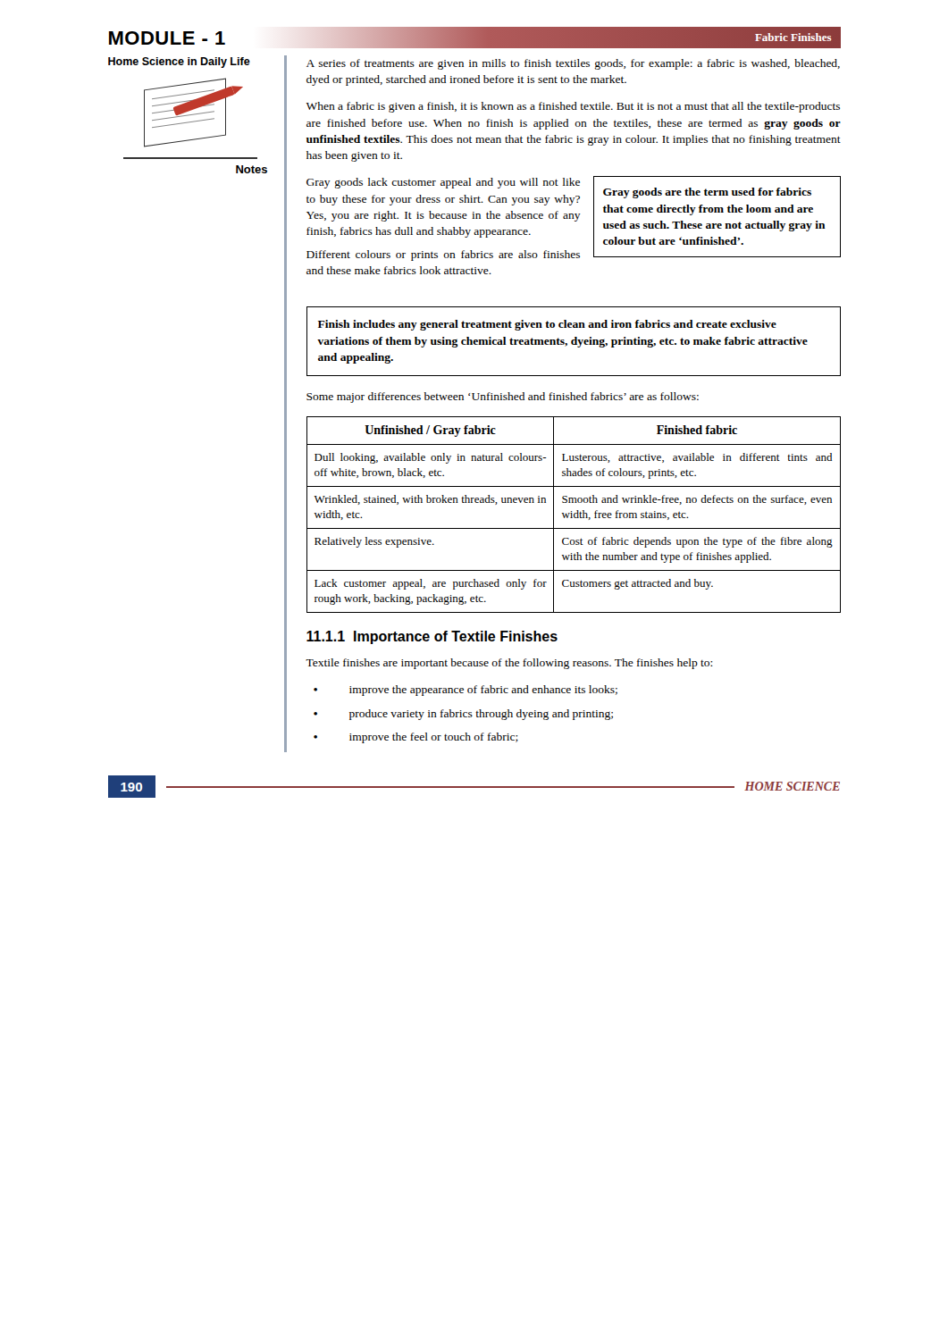MODULE - 1
Fabric Finishes
Home Science in Daily Life
Notes
A series of treatments are given in mills to finish textiles goods, for example: a fabric is washed, bleached, dyed or printed, starched and ironed before it is sent to the market.
When a fabric is given a finish, it is known as a finished textile. But it is not a must that all the textile-products are finished before use. When no finish is applied on the textiles, these are termed as gray goods or unfinished textiles. This does not mean that the fabric is gray in colour. It implies that no finishing treatment has been given to it.
Gray goods are the term used for fabrics that come directly from the loom and are used as such. These are not actually gray in colour but are ‘unfinished’.
Gray goods lack customer appeal and you will not like to buy these for your dress or shirt. Can you say why? Yes, you are right. It is because in the absence of any finish, fabrics has dull and shabby appearance.
Different colours or prints on fabrics are also finishes and these make fabrics look attractive.
Finish includes any general treatment given to clean and iron fabrics and create exclusive variations of them by using chemical treatments, dyeing, printing, etc. to make fabric attractive and appealing.
Some major differences between ‘Unfinished and finished fabrics’ are as follows:
| Unfinished / Gray fabric | Finished fabric |
| --- | --- |
| Dull looking, available only in natural colours- off white, brown, black, etc. | Lusterous, attractive, available in different tints and shades of colours, prints, etc. |
| Wrinkled, stained, with broken threads, uneven in width, etc. | Smooth and wrinkle-free, no defects on the surface, even width, free from stains, etc. |
| Relatively less expensive. | Cost of fabric depends upon the type of the fibre along with the number and type of finishes applied. |
| Lack customer appeal, are purchased only for rough work, backing, packaging, etc. | Customers get attracted and buy. |
11.1.1 Importance of Textile Finishes
Textile finishes are important because of the following reasons. The finishes help to:
improve the appearance of fabric and enhance its looks;
produce variety in fabrics through dyeing and printing;
improve the feel or touch of fabric;
190
HOME SCIENCE